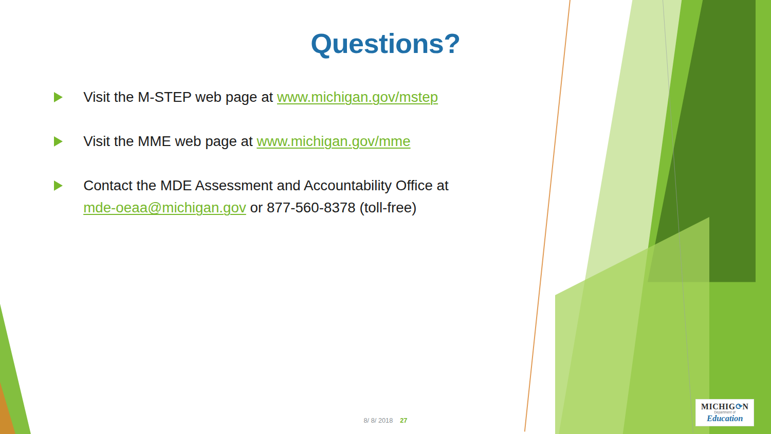Questions?
Visit the M-STEP web page at www.michigan.gov/mstep
Visit the MME web page at www.michigan.gov/mme
Contact the MDE Assessment and Accountability Office at mde-oeaa@michigan.gov or 877-560-8378 (toll-free)
8/ 8/ 2018 27
MICHIG⟳N Department of Education